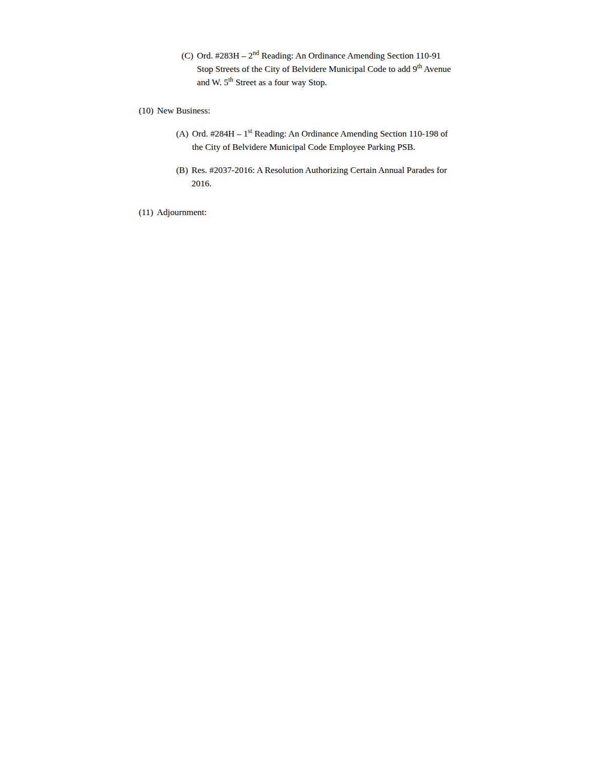(C) Ord. #283H – 2nd Reading: An Ordinance Amending Section 110-91 Stop Streets of the City of Belvidere Municipal Code to add 9th Avenue and W. 5th Street as a four way Stop.
(10) New Business:
(A) Ord. #284H – 1st Reading: An Ordinance Amending Section 110-198 of the City of Belvidere Municipal Code Employee Parking PSB.
(B) Res. #2037-2016: A Resolution Authorizing Certain Annual Parades for 2016.
(11) Adjournment: